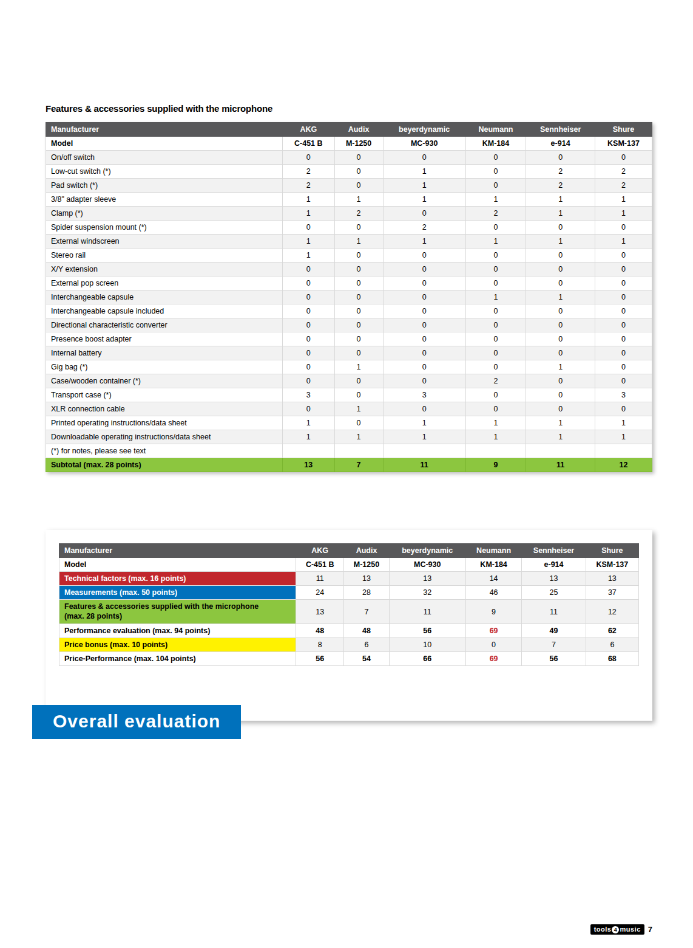Features & accessories supplied with the microphone
| Manufacturer | AKG | Audix | beyerdynamic | Neumann | Sennheiser | Shure |
| --- | --- | --- | --- | --- | --- | --- |
| Model | C-451 B | M-1250 | MC-930 | KM-184 | e-914 | KSM-137 |
| On/off switch | 0 | 0 | 0 | 0 | 0 | 0 |
| Low-cut switch (*) | 2 | 0 | 1 | 0 | 2 | 2 |
| Pad switch (*) | 2 | 0 | 1 | 0 | 2 | 2 |
| 3/8" adapter sleeve | 1 | 1 | 1 | 1 | 1 | 1 |
| Clamp (*) | 1 | 2 | 0 | 2 | 1 | 1 |
| Spider suspension mount (*) | 0 | 0 | 2 | 0 | 0 | 0 |
| External windscreen | 1 | 1 | 1 | 1 | 1 | 1 |
| Stereo rail | 1 | 0 | 0 | 0 | 0 | 0 |
| X/Y extension | 0 | 0 | 0 | 0 | 0 | 0 |
| External pop screen | 0 | 0 | 0 | 0 | 0 | 0 |
| Interchangeable capsule | 0 | 0 | 0 | 1 | 1 | 0 |
| Interchangeable capsule included | 0 | 0 | 0 | 0 | 0 | 0 |
| Directional characteristic converter | 0 | 0 | 0 | 0 | 0 | 0 |
| Presence boost adapter | 0 | 0 | 0 | 0 | 0 | 0 |
| Internal battery | 0 | 0 | 0 | 0 | 0 | 0 |
| Gig bag (*) | 0 | 1 | 0 | 0 | 1 | 0 |
| Case/wooden container (*) | 0 | 0 | 0 | 2 | 0 | 0 |
| Transport case (*) | 3 | 0 | 3 | 0 | 0 | 3 |
| XLR connection cable | 0 | 1 | 0 | 0 | 0 | 0 |
| Printed operating instructions/data sheet | 1 | 0 | 1 | 1 | 1 | 1 |
| Downloadable operating instructions/data sheet | 1 | 1 | 1 | 1 | 1 | 1 |
| (*) for notes, please see text | | | | | | |
| Subtotal (max. 28 points) | 13 | 7 | 11 | 9 | 11 | 12 |
| Manufacturer | AKG | Audix | beyerdynamic | Neumann | Sennheiser | Shure |
| --- | --- | --- | --- | --- | --- | --- |
| Model | C-451 B | M-1250 | MC-930 | KM-184 | e-914 | KSM-137 |
| Technical factors (max. 16 points) | 11 | 13 | 13 | 14 | 13 | 13 |
| Measurements (max. 50 points) | 24 | 28 | 32 | 46 | 25 | 37 |
| Features & accessories supplied with the microphone (max. 28 points) | 13 | 7 | 11 | 9 | 11 | 12 |
| Performance evaluation (max. 94 points) | 48 | 48 | 56 | 69 | 49 | 62 |
| Price bonus (max. 10 points) | 8 | 6 | 10 | 0 | 7 | 6 |
| Price-Performance (max. 104 points) | 56 | 54 | 66 | 69 | 56 | 68 |
Overall evaluation
tools4music 7